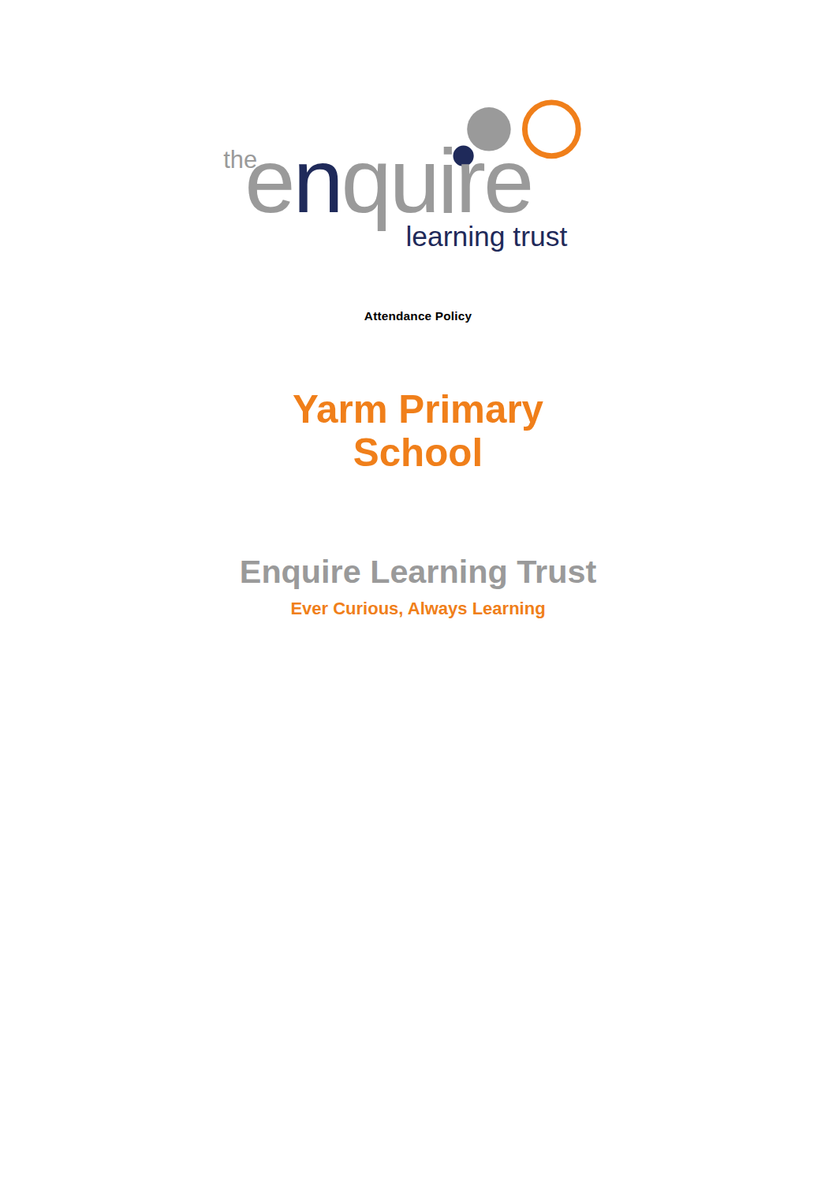the enquire learning trust
Attendance Policy
Yarm Primary
School
Enquire Learning Trust
Ever Curious, Always Learning